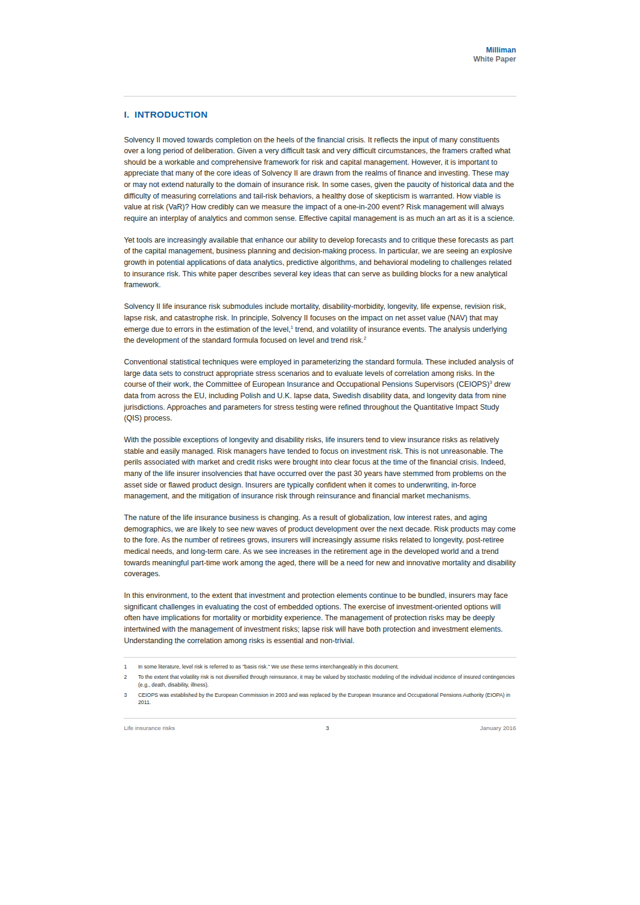Milliman
White Paper
I. INTRODUCTION
Solvency II moved towards completion on the heels of the financial crisis. It reflects the input of many constituents over a long period of deliberation. Given a very difficult task and very difficult circumstances, the framers crafted what should be a workable and comprehensive framework for risk and capital management. However, it is important to appreciate that many of the core ideas of Solvency II are drawn from the realms of finance and investing. These may or may not extend naturally to the domain of insurance risk. In some cases, given the paucity of historical data and the difficulty of measuring correlations and tail-risk behaviors, a healthy dose of skepticism is warranted. How viable is value at risk (VaR)? How credibly can we measure the impact of a one-in-200 event? Risk management will always require an interplay of analytics and common sense. Effective capital management is as much an art as it is a science.
Yet tools are increasingly available that enhance our ability to develop forecasts and to critique these forecasts as part of the capital management, business planning and decision-making process. In particular, we are seeing an explosive growth in potential applications of data analytics, predictive algorithms, and behavioral modeling to challenges related to insurance risk. This white paper describes several key ideas that can serve as building blocks for a new analytical framework.
Solvency II life insurance risk submodules include mortality, disability-morbidity, longevity, life expense, revision risk, lapse risk, and catastrophe risk. In principle, Solvency II focuses on the impact on net asset value (NAV) that may emerge due to errors in the estimation of the level,1 trend, and volatility of insurance events. The analysis underlying the development of the standard formula focused on level and trend risk.2
Conventional statistical techniques were employed in parameterizing the standard formula. These included analysis of large data sets to construct appropriate stress scenarios and to evaluate levels of correlation among risks. In the course of their work, the Committee of European Insurance and Occupational Pensions Supervisors (CEIOPS)3 drew data from across the EU, including Polish and U.K. lapse data, Swedish disability data, and longevity data from nine jurisdictions. Approaches and parameters for stress testing were refined throughout the Quantitative Impact Study (QIS) process.
With the possible exceptions of longevity and disability risks, life insurers tend to view insurance risks as relatively stable and easily managed. Risk managers have tended to focus on investment risk. This is not unreasonable. The perils associated with market and credit risks were brought into clear focus at the time of the financial crisis. Indeed, many of the life insurer insolvencies that have occurred over the past 30 years have stemmed from problems on the asset side or flawed product design. Insurers are typically confident when it comes to underwriting, in-force management, and the mitigation of insurance risk through reinsurance and financial market mechanisms.
The nature of the life insurance business is changing. As a result of globalization, low interest rates, and aging demographics, we are likely to see new waves of product development over the next decade. Risk products may come to the fore. As the number of retirees grows, insurers will increasingly assume risks related to longevity, post-retiree medical needs, and long-term care. As we see increases in the retirement age in the developed world and a trend towards meaningful part-time work among the aged, there will be a need for new and innovative mortality and disability coverages.
In this environment, to the extent that investment and protection elements continue to be bundled, insurers may face significant challenges in evaluating the cost of embedded options. The exercise of investment-oriented options will often have implications for mortality or morbidity experience. The management of protection risks may be deeply intertwined with the management of investment risks; lapse risk will have both protection and investment elements. Understanding the correlation among risks is essential and non-trivial.
1 In some literature, level risk is referred to as "basis risk." We use these terms interchangeably in this document.
2 To the extent that volatility risk is not diversified through reinsurance, it may be valued by stochastic modeling of the individual incidence of insured contingencies (e.g., death, disability, illness).
3 CEIOPS was established by the European Commission in 2003 and was replaced by the European Insurance and Occupational Pensions Authority (EIOPA) in 2011.
Life insurance risks
3
January 2016